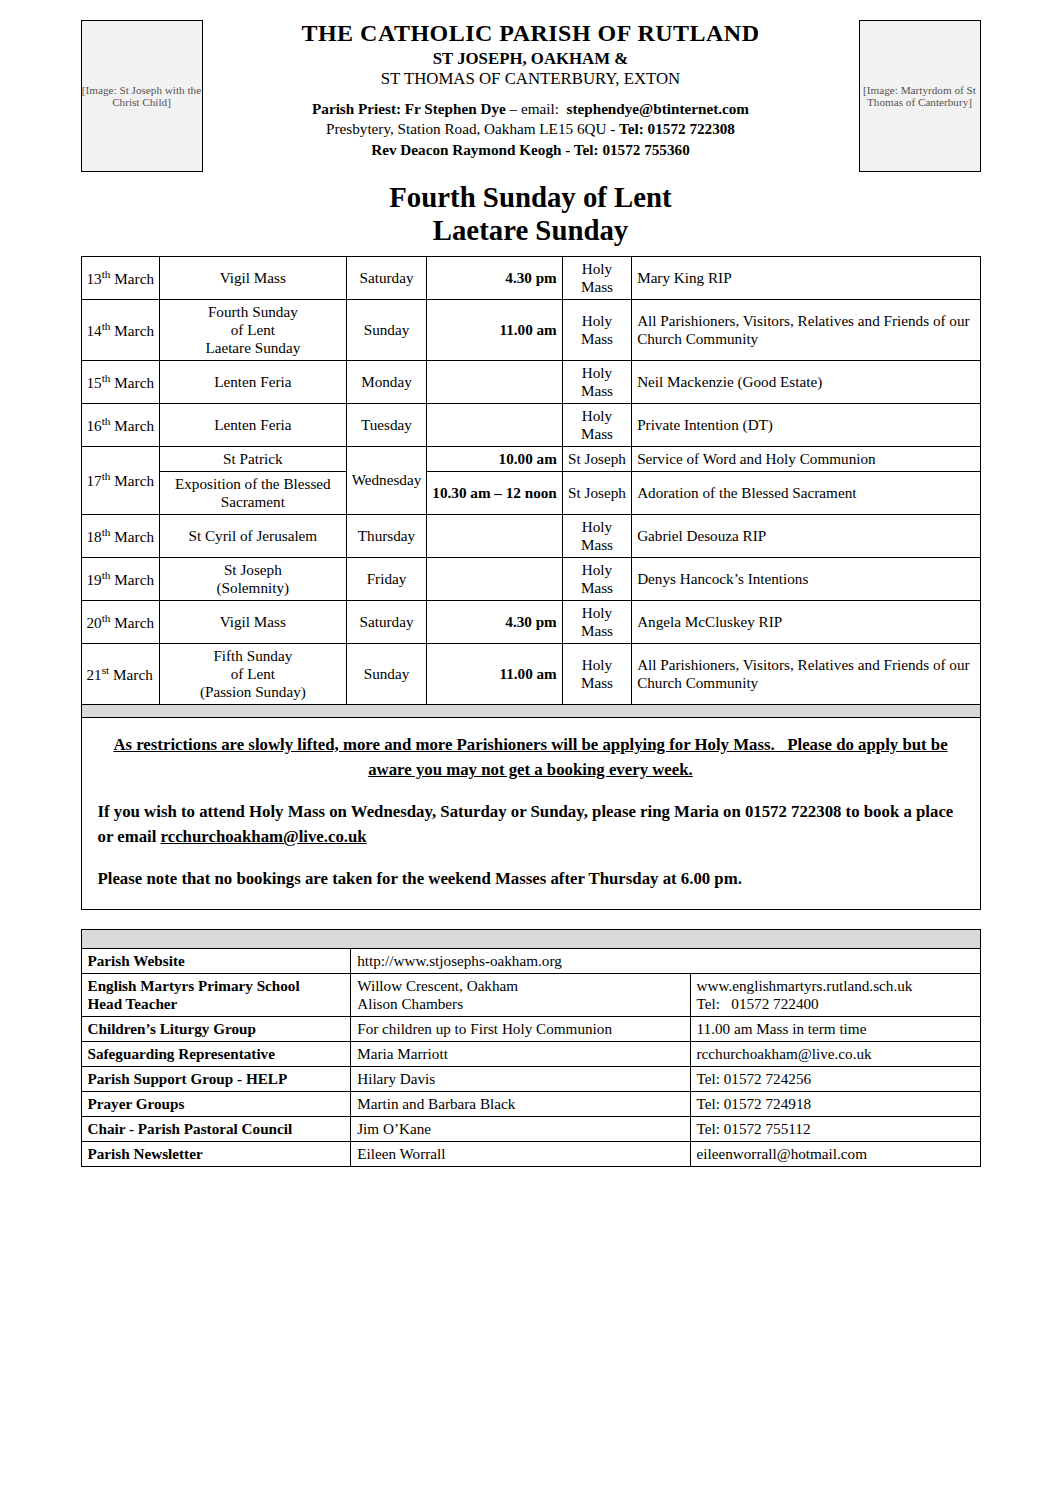[Image: St Joseph with the Christ Child]
THE CATHOLIC PARISH OF RUTLAND
ST JOSEPH, OAKHAM &
ST THOMAS OF CANTERBURY, EXTON
Parish Priest: Fr Stephen Dye – email: stephendye@btinternet.com
Presbytery, Station Road, Oakham LE15 6QU - Tel: 01572 722308
Rev Deacon Raymond Keogh - Tel: 01572 755360
[Image: Martyrdom of St Thomas of Canterbury]
Fourth Sunday of Lent Laetare Sunday
| 13 th March | Vigil Mass | Saturday | 4.30 pm | Holy Mass | Mary King RIP |
| 14 th March | Fourth Sunday of Lent Laetare Sunday | Sunday | 11.00 am | Holy Mass | All Parishioners, Visitors, Relatives and Friends of our Church Community |
| 15 th March | Lenten Feria | Monday | | Holy Mass | Neil Mackenzie (Good Estate) |
| 16 th March | Lenten Feria | Tuesday | | Holy Mass | Private Intention (DT) |
| 17 th March | St Patrick | Wednesday | 10.00 am | St Joseph | Service of Word and Holy Communion |
| Exposition of the Blessed Sacrament | 10.30 am – 12 noon | St Joseph | Adoration of the Blessed Sacrament |
| 18 th March | St Cyril of Jerusalem | Thursday | | Holy Mass | Gabriel Desouza RIP |
| 19 th March | St Joseph (Solemnity) | Friday | | Holy Mass | Denys Hancock’s Intentions |
| 20 th March | Vigil Mass | Saturday | 4.30 pm | Holy Mass | Angela McCluskey RIP |
| 21 st March | Fifth Sunday of Lent (Passion Sunday) | Sunday | 11.00 am | Holy Mass | All Parishioners, Visitors, Relatives and Friends of our Church Community |
As restrictions are slowly lifted, more and more Parishioners will be applying for Holy Mass. Please do apply but be aware you may not get a booking every week.
If you wish to attend Holy Mass on Wednesday, Saturday or Sunday, please ring Maria on 01572 722308 to book a place or email rcchurchoakham@live.co.uk
Please note that no bookings are taken for the weekend Masses after Thursday at 6.00 pm.
| Parish Website | http://www.stjosephs-oakham.org |
| English Martyrs Primary School Head Teacher | Willow Crescent, Oakham Alison Chambers | www.englishmartyrs.rutland.sch.uk Tel: 01572 722400 |
| Children’s Liturgy Group | For children up to First Holy Communion | 11.00 am Mass in term time |
| Safeguarding Representative | Maria Marriott | rcchurchoakham@live.co.uk |
| Parish Support Group - HELP | Hilary Davis | Tel: 01572 724256 |
| Prayer Groups | Martin and Barbara Black | Tel: 01572 724918 |
| Chair - Parish Pastoral Council | Jim O’Kane | Tel: 01572 755112 |
| Parish Newsletter | Eileen Worrall | eileenworrall@hotmail.com |